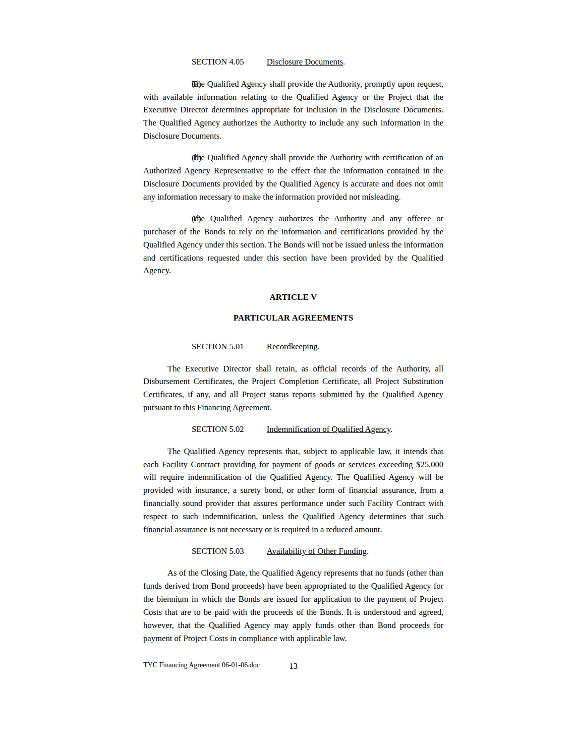SECTION 4.05 Disclosure Documents.
(a) The Qualified Agency shall provide the Authority, promptly upon request, with available information relating to the Qualified Agency or the Project that the Executive Director determines appropriate for inclusion in the Disclosure Documents. The Qualified Agency authorizes the Authority to include any such information in the Disclosure Documents.
(b) The Qualified Agency shall provide the Authority with certification of an Authorized Agency Representative to the effect that the information contained in the Disclosure Documents provided by the Qualified Agency is accurate and does not omit any information necessary to make the information provided not misleading.
(c) The Qualified Agency authorizes the Authority and any offeree or purchaser of the Bonds to rely on the information and certifications provided by the Qualified Agency under this section. The Bonds will not be issued unless the information and certifications requested under this section have been provided by the Qualified Agency.
ARTICLE V
PARTICULAR AGREEMENTS
SECTION 5.01 Recordkeeping.
The Executive Director shall retain, as official records of the Authority, all Disbursement Certificates, the Project Completion Certificate, all Project Substitution Certificates, if any, and all Project status reports submitted by the Qualified Agency pursuant to this Financing Agreement.
SECTION 5.02 Indemnification of Qualified Agency.
The Qualified Agency represents that, subject to applicable law, it intends that each Facility Contract providing for payment of goods or services exceeding $25,000 will require indemnification of the Qualified Agency. The Qualified Agency will be provided with insurance, a surety bond, or other form of financial assurance, from a financially sound provider that assures performance under such Facility Contract with respect to such indemnification, unless the Qualified Agency determines that such financial assurance is not necessary or is required in a reduced amount.
SECTION 5.03 Availability of Other Funding.
As of the Closing Date, the Qualified Agency represents that no funds (other than funds derived from Bond proceeds) have been appropriated to the Qualified Agency for the biennium in which the Bonds are issued for application to the payment of Project Costs that are to be paid with the proceeds of the Bonds. It is understood and agreed, however, that the Qualified Agency may apply funds other than Bond proceeds for payment of Project Costs in compliance with applicable law.
TYC Financing Agreement 06-01-06.doc 13